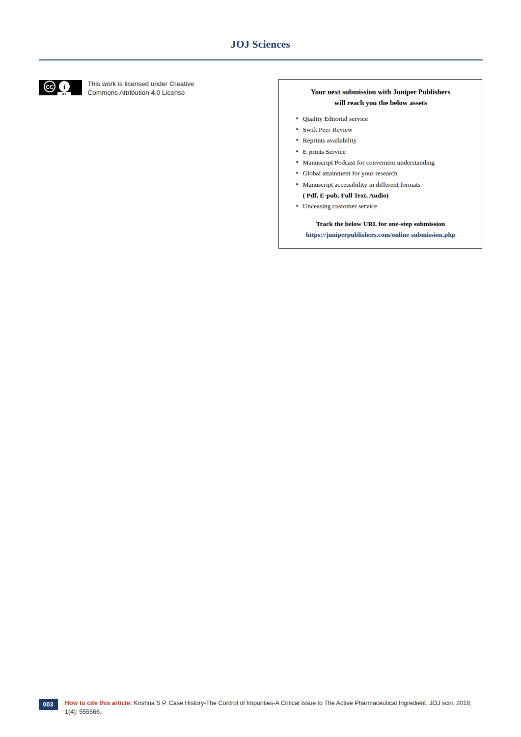JOJ Sciences
CC i BY
This work is licensed under Creative
Commons Attribution 4.0 License
Your next submission with Juniper Publishers
will reach you the below assets
Quality Editorial service
Swift Peer Review
Reprints availability
E-prints Service
Manuscript Podcast for convenient understanding
Global attainment for your research
Manuscript accessibility in different formats
( Pdf, E-pub, Full Text, Audio)
Unceasing customer service
Track the below URL for one-step submission
https://juniperpublishers.com/online-submission.php
003
How to cite this article: Krishna S P. Case History-The Control of Impurities-A Critical Issue to The Active Pharmaceutical Ingredient. JOJ scin. 2018; 1(4): 555566.